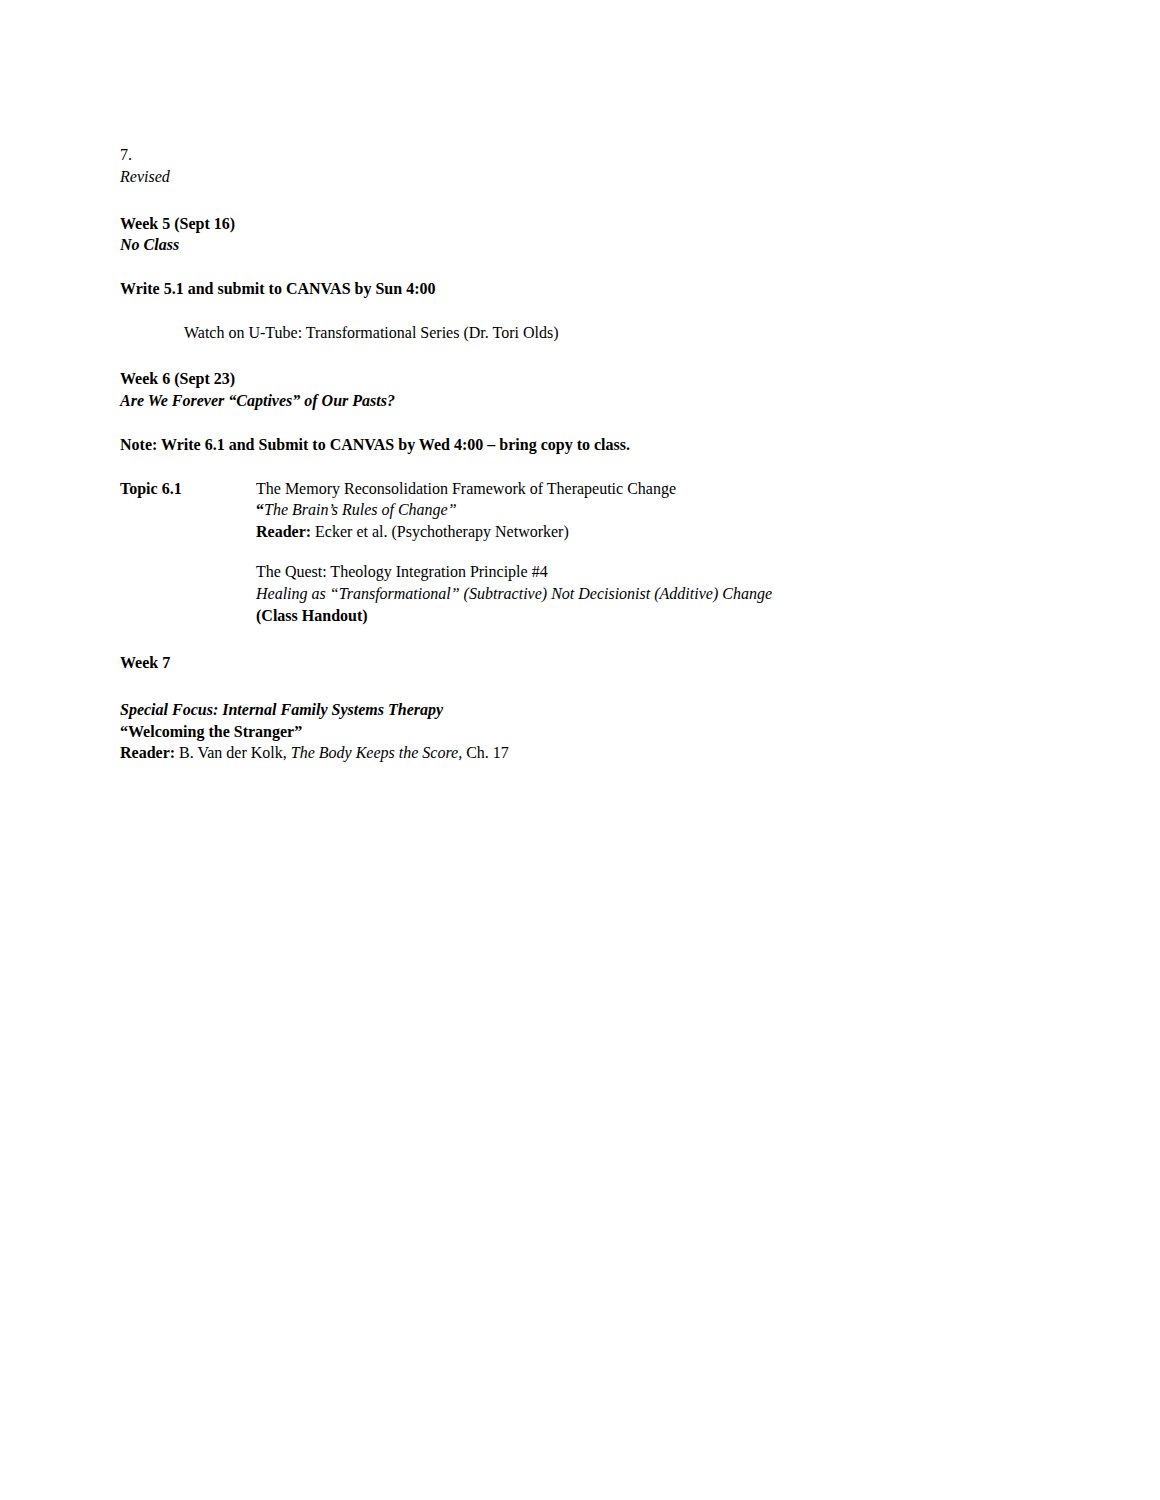7.
Revised
Week 5 (Sept 16)
No Class
Write 5.1 and submit to CANVAS by Sun 4:00
Watch on U-Tube: Transformational Series (Dr. Tori Olds)
Week 6 (Sept 23)
Are We Forever “Captives” of Our Pasts?
Note: Write 6.1 and Submit to CANVAS by Wed 4:00 – bring copy to class.
| Topic 6.1 | The Memory Reconsolidation Framework of Therapeutic Change “ The Brain’s Rules of Change” Reader: Ecker et al. (Psychotherapy Networker) The Quest: Theology Integration Principle #4 Healing as “Transformational” (Subtractive) Not Decisionist (Additive) Change (Class Handout) |
Week 7
Special Focus: Internal Family Systems Therapy
“Welcoming the Stranger”
Reader: B. Van der Kolk, The Body Keeps the Score, Ch. 17